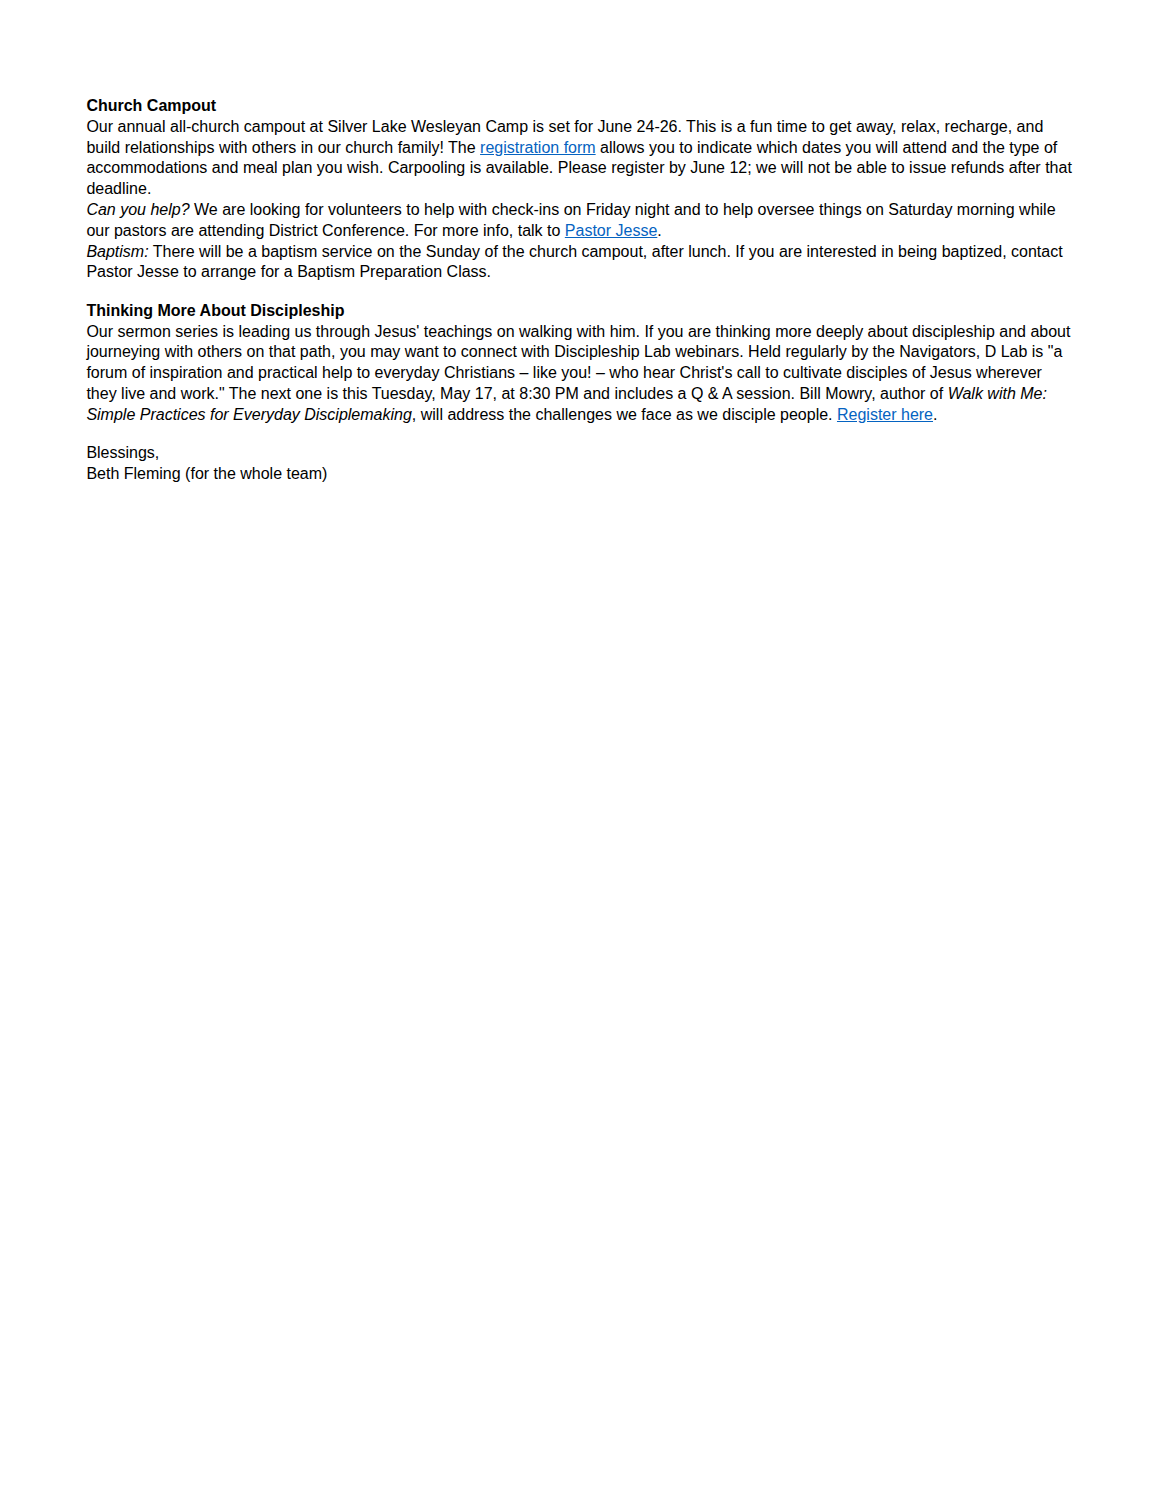Church Campout
Our annual all-church campout at Silver Lake Wesleyan Camp is set for June 24-26. This is a fun time to get away, relax, recharge, and build relationships with others in our church family! The registration form allows you to indicate which dates you will attend and the type of accommodations and meal plan you wish. Carpooling is available. Please register by June 12; we will not be able to issue refunds after that deadline.
Can you help? We are looking for volunteers to help with check-ins on Friday night and to help oversee things on Saturday morning while our pastors are attending District Conference. For more info, talk to Pastor Jesse.
Baptism: There will be a baptism service on the Sunday of the church campout, after lunch. If you are interested in being baptized, contact Pastor Jesse to arrange for a Baptism Preparation Class.
Thinking More About Discipleship
Our sermon series is leading us through Jesus' teachings on walking with him. If you are thinking more deeply about discipleship and about journeying with others on that path, you may want to connect with Discipleship Lab webinars. Held regularly by the Navigators, D Lab is "a forum of inspiration and practical help to everyday Christians – like you! – who hear Christ's call to cultivate disciples of Jesus wherever they live and work." The next one is this Tuesday, May 17, at 8:30 PM and includes a Q & A session. Bill Mowry, author of Walk with Me: Simple Practices for Everyday Disciplemaking, will address the challenges we face as we disciple people. Register here.
Blessings,
Beth Fleming (for the whole team)